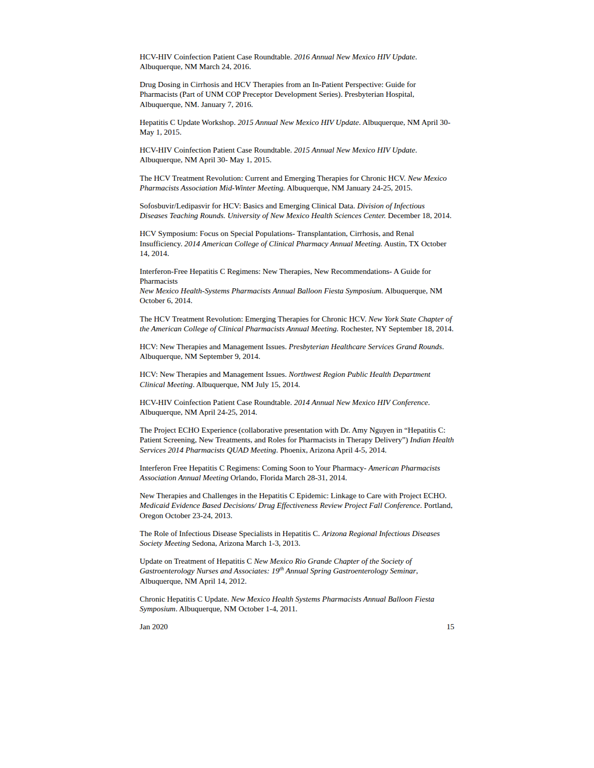HCV-HIV Coinfection Patient Case Roundtable. 2016 Annual New Mexico HIV Update. Albuquerque, NM March 24, 2016.
Drug Dosing in Cirrhosis and HCV Therapies from an In-Patient Perspective: Guide for Pharmacists (Part of UNM COP Preceptor Development Series). Presbyterian Hospital, Albuquerque, NM. January 7, 2016.
Hepatitis C Update Workshop. 2015 Annual New Mexico HIV Update. Albuquerque, NM April 30- May 1, 2015.
HCV-HIV Coinfection Patient Case Roundtable. 2015 Annual New Mexico HIV Update. Albuquerque, NM April 30- May 1, 2015.
The HCV Treatment Revolution: Current and Emerging Therapies for Chronic HCV. New Mexico Pharmacists Association Mid-Winter Meeting. Albuquerque, NM January 24-25, 2015.
Sofosbuvir/Ledipasvir for HCV: Basics and Emerging Clinical Data. Division of Infectious Diseases Teaching Rounds. University of New Mexico Health Sciences Center. December 18, 2014.
HCV Symposium: Focus on Special Populations- Transplantation, Cirrhosis, and Renal Insufficiency. 2014 American College of Clinical Pharmacy Annual Meeting. Austin, TX October 14, 2014.
Interferon-Free Hepatitis C Regimens: New Therapies, New Recommendations- A Guide for Pharmacists
New Mexico Health-Systems Pharmacists Annual Balloon Fiesta Symposium. Albuquerque, NM October 6, 2014.
The HCV Treatment Revolution: Emerging Therapies for Chronic HCV. New York State Chapter of the American College of Clinical Pharmacists Annual Meeting. Rochester, NY September 18, 2014.
HCV: New Therapies and Management Issues. Presbyterian Healthcare Services Grand Rounds. Albuquerque, NM September 9, 2014.
HCV: New Therapies and Management Issues. Northwest Region Public Health Department Clinical Meeting. Albuquerque, NM July 15, 2014.
HCV-HIV Coinfection Patient Case Roundtable. 2014 Annual New Mexico HIV Conference. Albuquerque, NM April 24-25, 2014.
The Project ECHO Experience (collaborative presentation with Dr. Amy Nguyen in “Hepatitis C: Patient Screening, New Treatments, and Roles for Pharmacists in Therapy Delivery”) Indian Health Services 2014 Pharmacists QUAD Meeting. Phoenix, Arizona April 4-5, 2014.
Interferon Free Hepatitis C Regimens: Coming Soon to Your Pharmacy- American Pharmacists Association Annual Meeting Orlando, Florida March 28-31, 2014.
New Therapies and Challenges in the Hepatitis C Epidemic: Linkage to Care with Project ECHO. Medicaid Evidence Based Decisions/ Drug Effectiveness Review Project Fall Conference. Portland, Oregon October 23-24, 2013.
The Role of Infectious Disease Specialists in Hepatitis C. Arizona Regional Infectious Diseases Society Meeting Sedona, Arizona March 1-3, 2013.
Update on Treatment of Hepatitis C New Mexico Rio Grande Chapter of the Society of Gastroenterology Nurses and Associates: 19th Annual Spring Gastroenterology Seminar, Albuquerque, NM April 14, 2012.
Chronic Hepatitis C Update. New Mexico Health Systems Pharmacists Annual Balloon Fiesta Symposium. Albuquerque, NM October 1-4, 2011.
Jan 2020 15